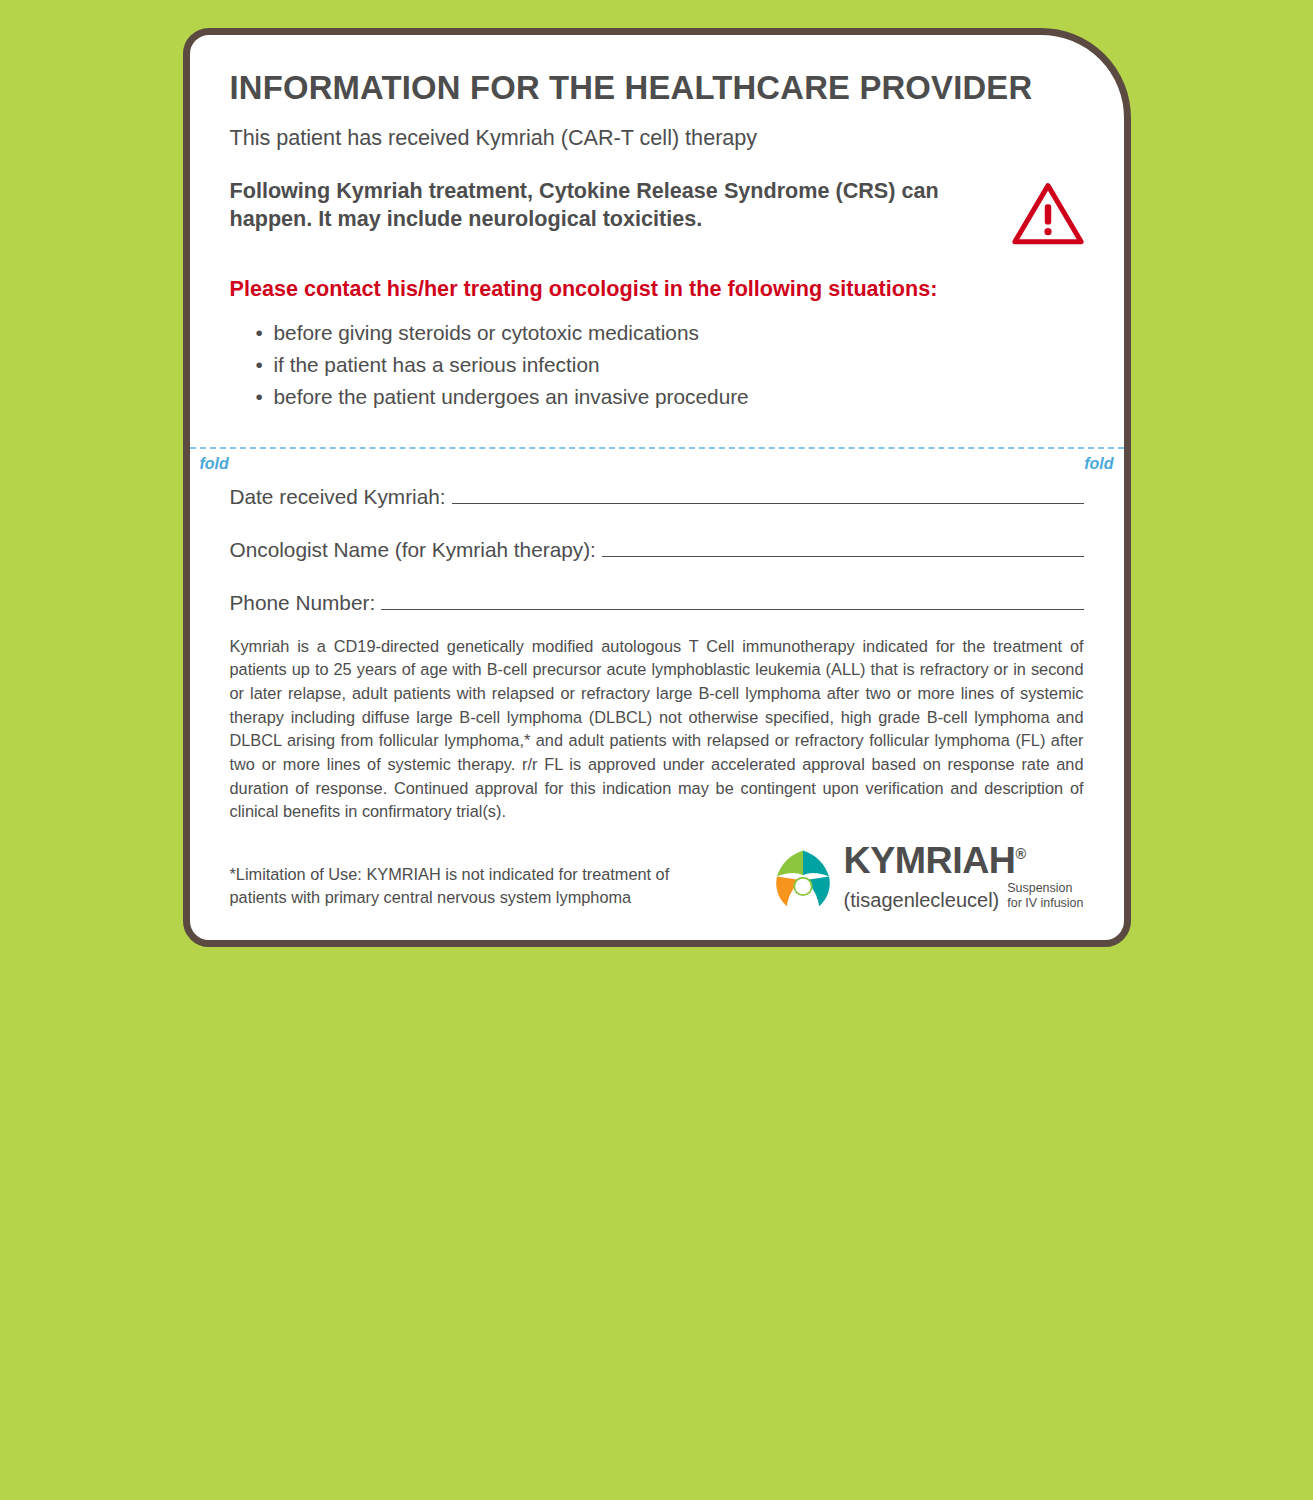INFORMATION FOR THE HEALTHCARE PROVIDER
This patient has received Kymriah (CAR-T cell) therapy
Following Kymriah treatment, Cytokine Release Syndrome (CRS) can happen. It may include neurological toxicities.
Please contact his/her treating oncologist in the following situations:
before giving steroids or cytotoxic medications
if the patient has a serious infection
before the patient undergoes an invasive procedure
fold fold
Date received Kymriah:
Oncologist Name (for Kymriah therapy):
Phone Number:
Kymriah is a CD19-directed genetically modified autologous T Cell immunotherapy indicated for the treatment of patients up to 25 years of age with B-cell precursor acute lymphoblastic leukemia (ALL) that is refractory or in second or later relapse, adult patients with relapsed or refractory large B-cell lymphoma after two or more lines of systemic therapy including diffuse large B-cell lymphoma (DLBCL) not otherwise specified, high grade B-cell lymphoma and DLBCL arising from follicular lymphoma,* and adult patients with relapsed or refractory follicular lymphoma (FL) after two or more lines of systemic therapy. r/r FL is approved under accelerated approval based on response rate and duration of response. Continued approval for this indication may be contingent upon verification and description of clinical benefits in confirmatory trial(s).
*Limitation of Use: KYMRIAH is not indicated for treatment of patients with primary central nervous system lymphoma
KYMRIAH®
(tisagenlecleucel) Suspension
for IV infusion